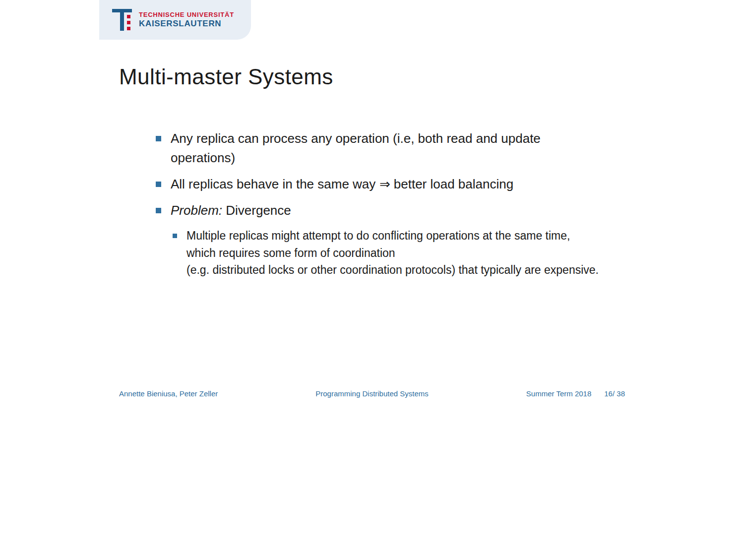TECHNISCHE UNIVERSITÄT
KAISERSLAUTERN
Multi-master Systems
Any replica can process any operation (i.e, both read and update operations)
All replicas behave in the same way ⇒ better load balancing
Problem: Divergence
Multiple replicas might attempt to do conflicting operations at the same time, which requires some form of coordination
(e.g. distributed locks or other coordination protocols) that typically are expensive.
Annette Bieniusa, Peter Zeller
Programming Distributed Systems
Summer Term 201816/ 38